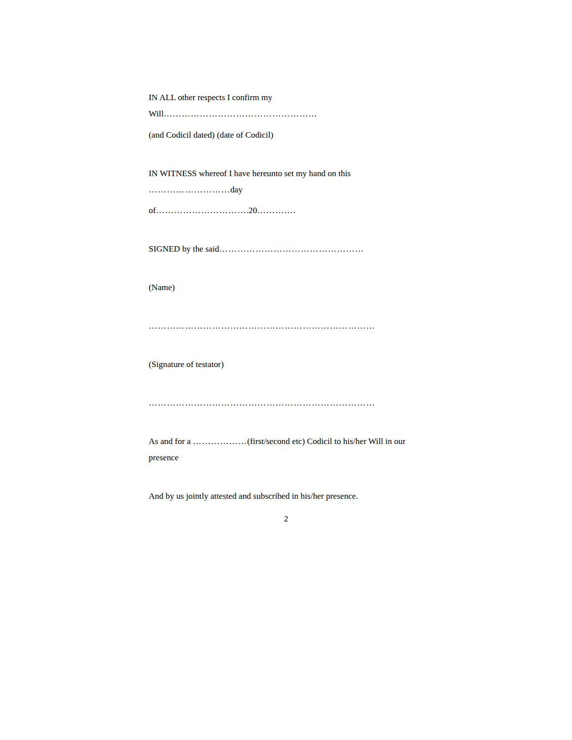IN ALL other respects I confirm my Will……………………………………………
(and Codicil dated) (date of Codicil)
IN WITNESS whereof I have hereunto set my hand on this ………………………day
of………………………….20………….
SIGNED by the said…………………………………………
(Name)
…………………………………………………………………
(Signature of testator)
…………………………………………………………………
As and for a ………………(first/second etc) Codicil to his/her Will in our presence
And by us jointly attested and subscribed in his/her presence.
2